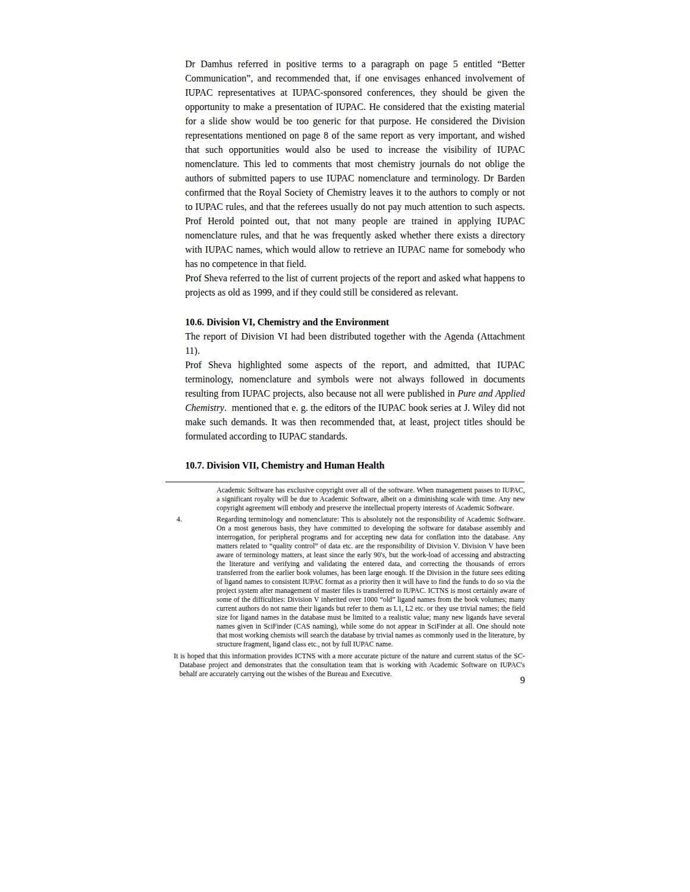Dr Damhus referred in positive terms to a paragraph on page 5 entitled “Better Communication”, and recommended that, if one envisages enhanced involvement of IUPAC representatives at IUPAC-sponsored conferences, they should be given the opportunity to make a presentation of IUPAC. He considered that the existing material for a slide show would be too generic for that purpose. He considered the Division representations mentioned on page 8 of the same report as very important, and wished that such opportunities would also be used to increase the visibility of IUPAC nomenclature. This led to comments that most chemistry journals do not oblige the authors of submitted papers to use IUPAC nomenclature and terminology. Dr Barden confirmed that the Royal Society of Chemistry leaves it to the authors to comply or not to IUPAC rules, and that the referees usually do not pay much attention to such aspects. Prof Herold pointed out, that not many people are trained in applying IUPAC nomenclature rules, and that he was frequently asked whether there exists a directory with IUPAC names, which would allow to retrieve an IUPAC name for somebody who has no competence in that field.
Prof Sheva referred to the list of current projects of the report and asked what happens to projects as old as 1999, and if they could still be considered as relevant.
10.6. Division VI, Chemistry and the Environment
The report of Division VI had been distributed together with the Agenda (Attachment 11).
Prof Sheva highlighted some aspects of the report, and admitted, that IUPAC terminology, nomenclature and symbols were not always followed in documents resulting from IUPAC projects, also because not all were published in Pure and Applied Chemistry. mentioned that e. g. the editors of the IUPAC book series at J. Wiley did not make such demands. It was then recommended that, at least, project titles should be formulated according to IUPAC standards.
10.7. Division VII, Chemistry and Human Health
Academic Software has exclusive copyright over all of the software. When management passes to IUPAC, a significant royalty will be due to Academic Software, albeit on a diminishing scale with time. Any new copyright agreement will embody and preserve the intellectual property interests of Academic Software.
4. Regarding terminology and nomenclature: This is absolutely not the responsibility of Academic Software. On a most generous basis, they have committed to developing the software for database assembly and interrogation, for peripheral programs and for accepting new data for conflation into the database. Any matters related to “quality control” of data etc. are the responsibility of Division V. Division V have been aware of terminology matters, at least since the early 90's, but the work-load of accessing and abstracting the literature and verifying and validating the entered data, and correcting the thousands of errors transferred from the earlier book volumes, has been large enough. If the Division in the future sees editing of ligand names to consistent IUPAC format as a priority then it will have to find the funds to do so via the project system after management of master files is transferred to IUPAC. ICTNS is most certainly aware of some of the difficulties: Division V inherited over 1000 “old” ligand names from the book volumes; many current authors do not name their ligands but refer to them as L1, L2 etc. or they use trivial names; the field size for ligand names in the database must be limited to a realistic value; many new ligands have several names given in SciFinder (CAS naming), while some do not appear in SciFinder at all. One should note that most working chemists will search the database by trivial names as commonly used in the literature, by structure fragment, ligand class etc., not by full IUPAC name.
It is hoped that this information provides ICTNS with a more accurate picture of the nature and current status of the SC-Database project and demonstrates that the consultation team that is working with Academic Software on IUPAC's behalf are accurately carrying out the wishes of the Bureau and Executive.
9